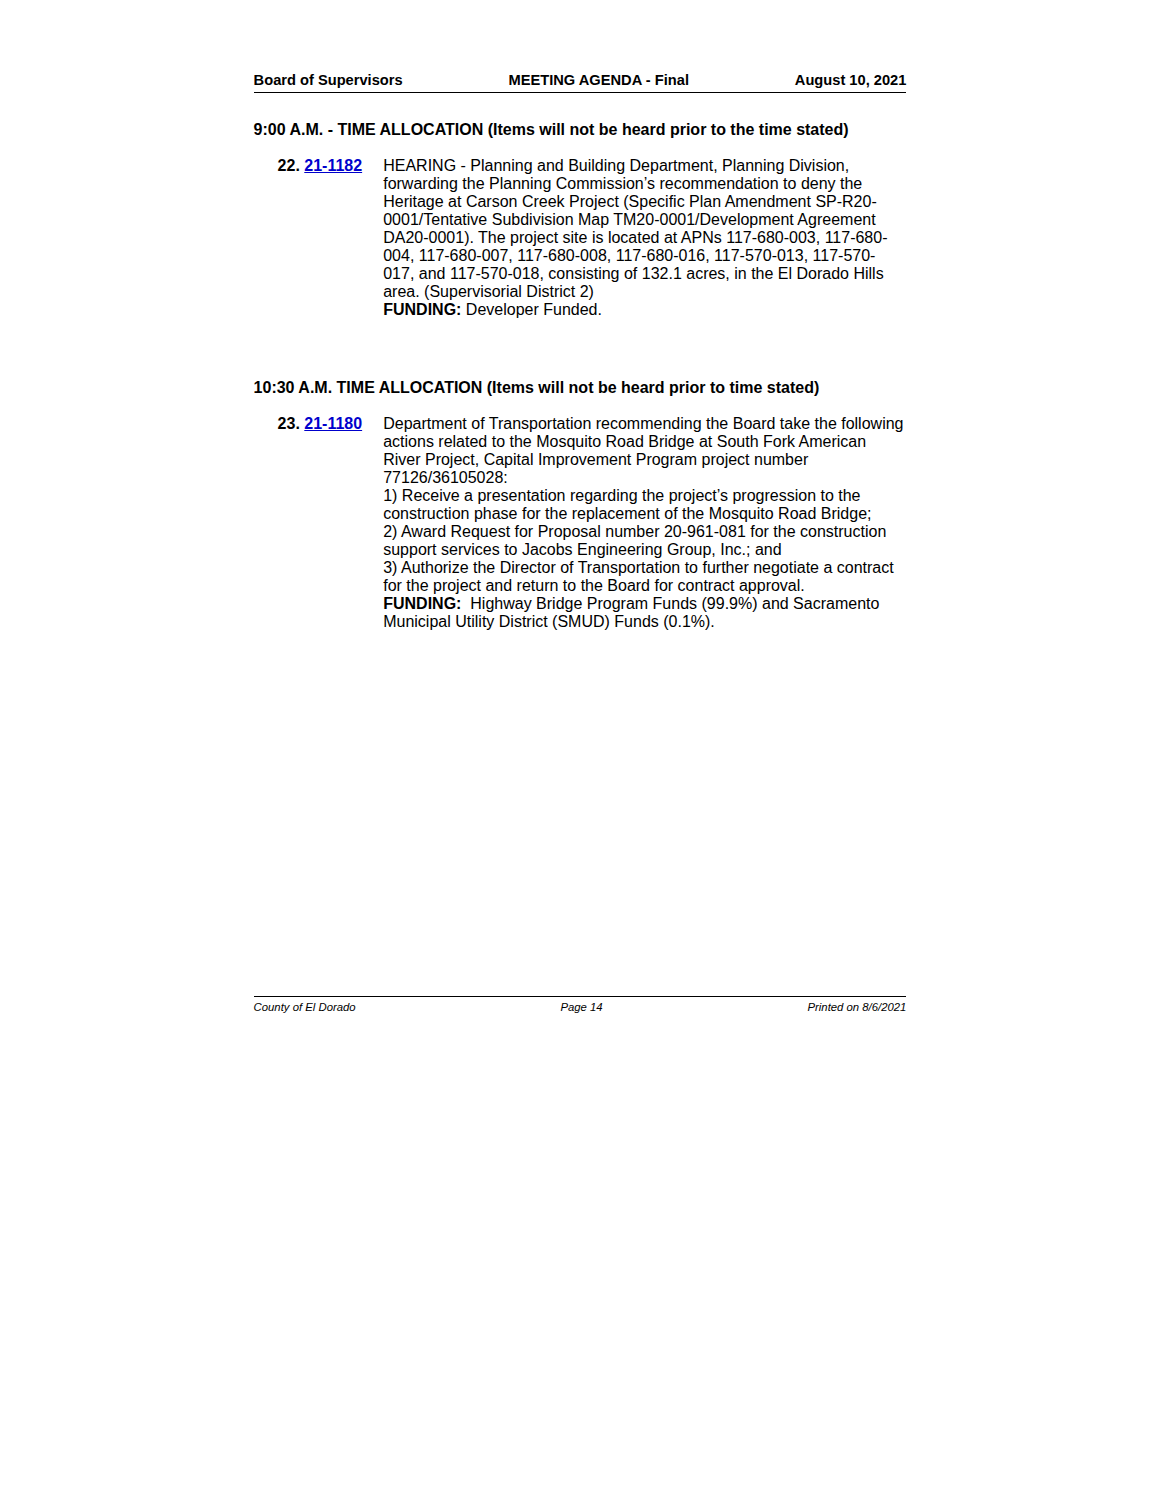Board of Supervisors
MEETING AGENDA - Final
August 10, 2021
9:00 A.M. - TIME ALLOCATION (Items will not be heard prior to the time stated)
22. 21-1182
HEARING - Planning and Building Department, Planning Division, forwarding the Planning Commission’s recommendation to deny the Heritage at Carson Creek Project (Specific Plan Amendment SP-R20-0001/Tentative Subdivision Map TM20-0001/Development Agreement DA20-0001). The project site is located at APNs 117-680-003, 117-680-004, 117-680-007, 117-680-008, 117-680-016, 117-570-013, 117-570-017, and 117-570-018, consisting of 132.1 acres, in the El Dorado Hills area. (Supervisorial District 2)
FUNDING: Developer Funded.
10:30 A.M. TIME ALLOCATION (Items will not be heard prior to time stated)
23. 21-1180
Department of Transportation recommending the Board take the following actions related to the Mosquito Road Bridge at South Fork American River Project, Capital Improvement Program project number 77126/36105028:
1) Receive a presentation regarding the project’s progression to the construction phase for the replacement of the Mosquito Road Bridge;
2) Award Request for Proposal number 20-961-081 for the construction support services to Jacobs Engineering Group, Inc.; and
3) Authorize the Director of Transportation to further negotiate a contract for the project and return to the Board for contract approval.
FUNDING: Highway Bridge Program Funds (99.9%) and Sacramento Municipal Utility District (SMUD) Funds (0.1%).
County of El Dorado
Page 14
Printed on 8/6/2021